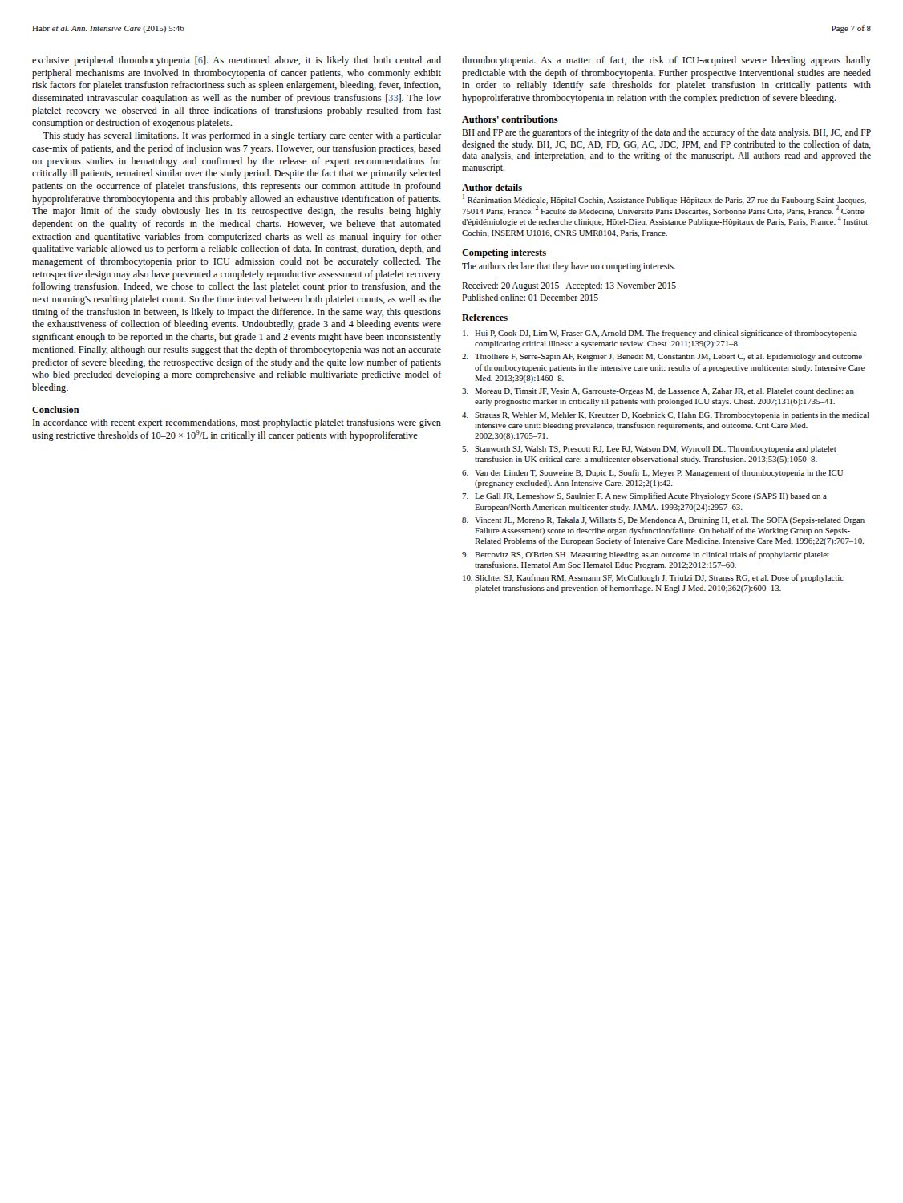Habr et al. Ann. Intensive Care (2015) 5:46
Page 7 of 8
exclusive peripheral thrombocytopenia [6]. As mentioned above, it is likely that both central and peripheral mechanisms are involved in thrombocytopenia of cancer patients, who commonly exhibit risk factors for platelet transfusion refractoriness such as spleen enlargement, bleeding, fever, infection, disseminated intravascular coagulation as well as the number of previous transfusions [33]. The low platelet recovery we observed in all three indications of transfusions probably resulted from fast consumption or destruction of exogenous platelets.
This study has several limitations. It was performed in a single tertiary care center with a particular case-mix of patients, and the period of inclusion was 7 years. However, our transfusion practices, based on previous studies in hematology and confirmed by the release of expert recommendations for critically ill patients, remained similar over the study period. Despite the fact that we primarily selected patients on the occurrence of platelet transfusions, this represents our common attitude in profound hypoproliferative thrombocytopenia and this probably allowed an exhaustive identification of patients. The major limit of the study obviously lies in its retrospective design, the results being highly dependent on the quality of records in the medical charts. However, we believe that automated extraction and quantitative variables from computerized charts as well as manual inquiry for other qualitative variable allowed us to perform a reliable collection of data. In contrast, duration, depth, and management of thrombocytopenia prior to ICU admission could not be accurately collected. The retrospective design may also have prevented a completely reproductive assessment of platelet recovery following transfusion. Indeed, we chose to collect the last platelet count prior to transfusion, and the next morning's resulting platelet count. So the time interval between both platelet counts, as well as the timing of the transfusion in between, is likely to impact the difference. In the same way, this questions the exhaustiveness of collection of bleeding events. Undoubtedly, grade 3 and 4 bleeding events were significant enough to be reported in the charts, but grade 1 and 2 events might have been inconsistently mentioned. Finally, although our results suggest that the depth of thrombocytopenia was not an accurate predictor of severe bleeding, the retrospective design of the study and the quite low number of patients who bled precluded developing a more comprehensive and reliable multivariate predictive model of bleeding.
Conclusion
In accordance with recent expert recommendations, most prophylactic platelet transfusions were given using restrictive thresholds of 10–20 × 109/L in critically ill cancer patients with hypoproliferative
thrombocytopenia. As a matter of fact, the risk of ICU-acquired severe bleeding appears hardly predictable with the depth of thrombocytopenia. Further prospective interventional studies are needed in order to reliably identify safe thresholds for platelet transfusion in critically patients with hypoproliferative thrombocytopenia in relation with the complex prediction of severe bleeding.
Authors' contributions
BH and FP are the guarantors of the integrity of the data and the accuracy of the data analysis. BH, JC, and FP designed the study. BH, JC, BC, AD, FD, GG, AC, JDC, JPM, and FP contributed to the collection of data, data analysis, and interpretation, and to the writing of the manuscript. All authors read and approved the manuscript.
Author details
1 Réanimation Médicale, Hôpital Cochin, Assistance Publique-Hôpitaux de Paris, 27 rue du Faubourg Saint-Jacques, 75014 Paris, France. 2 Faculté de Médecine, Université Paris Descartes, Sorbonne Paris Cité, Paris, France. 3 Centre d'épidémiologie et de recherche clinique, Hôtel-Dieu, Assistance Publique-Hôpitaux de Paris, Paris, France. 4 Institut Cochin, INSERM U1016, CNRS UMR8104, Paris, France.
Competing interests
The authors declare that they have no competing interests.
Received: 20 August 2015 Accepted: 13 November 2015
Published online: 01 December 2015
References
Hui P, Cook DJ, Lim W, Fraser GA, Arnold DM. The frequency and clinical significance of thrombocytopenia complicating critical illness: a systematic review. Chest. 2011;139(2):271–8.
Thiolliere F, Serre-Sapin AF, Reignier J, Benedit M, Constantin JM, Lebert C, et al. Epidemiology and outcome of thrombocytopenic patients in the intensive care unit: results of a prospective multicenter study. Intensive Care Med. 2013;39(8):1460–8.
Moreau D, Timsit JF, Vesin A, Garrouste-Orgeas M, de Lassence A, Zahar JR, et al. Platelet count decline: an early prognostic marker in critically ill patients with prolonged ICU stays. Chest. 2007;131(6):1735–41.
Strauss R, Wehler M, Mehler K, Kreutzer D, Koebnick C, Hahn EG. Thrombocytopenia in patients in the medical intensive care unit: bleeding prevalence, transfusion requirements, and outcome. Crit Care Med. 2002;30(8):1765–71.
Stanworth SJ, Walsh TS, Prescott RJ, Lee RJ, Watson DM, Wyncoll DL. Thrombocytopenia and platelet transfusion in UK critical care: a multicenter observational study. Transfusion. 2013;53(5):1050–8.
Van der Linden T, Souweine B, Dupic L, Soufir L, Meyer P. Management of thrombocytopenia in the ICU (pregnancy excluded). Ann Intensive Care. 2012;2(1):42.
Le Gall JR, Lemeshow S, Saulnier F. A new Simplified Acute Physiology Score (SAPS II) based on a European/North American multicenter study. JAMA. 1993;270(24):2957–63.
Vincent JL, Moreno R, Takala J, Willatts S, De Mendonca A, Bruining H, et al. The SOFA (Sepsis-related Organ Failure Assessment) score to describe organ dysfunction/failure. On behalf of the Working Group on Sepsis-Related Problems of the European Society of Intensive Care Medicine. Intensive Care Med. 1996;22(7):707–10.
Bercovitz RS, O'Brien SH. Measuring bleeding as an outcome in clinical trials of prophylactic platelet transfusions. Hematol Am Soc Hematol Educ Program. 2012;2012:157–60.
Slichter SJ, Kaufman RM, Assmann SF, McCullough J, Triulzi DJ, Strauss RG, et al. Dose of prophylactic platelet transfusions and prevention of hemorrhage. N Engl J Med. 2010;362(7):600–13.